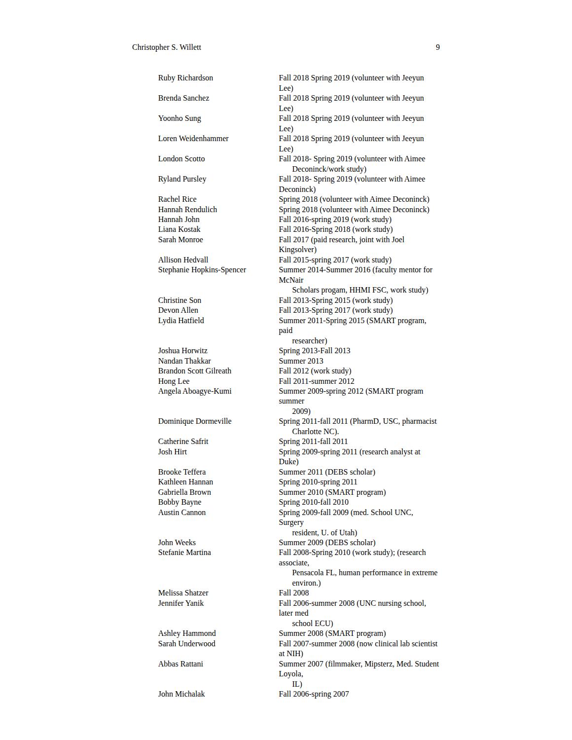Christopher S. Willett
9
Ruby Richardson
Fall 2018 Spring 2019 (volunteer with Jeeyun Lee)
Brenda Sanchez
Fall 2018 Spring 2019 (volunteer with Jeeyun Lee)
Yoonho Sung
Fall 2018 Spring 2019 (volunteer with Jeeyun Lee)
Loren Weidenhammer
Fall 2018 Spring 2019 (volunteer with Jeeyun Lee)
London Scotto
Fall 2018- Spring 2019 (volunteer with AimeeDeconinck/work study)
Ryland Pursley
Fall 2018- Spring 2019 (volunteer with Aimee Deconinck)
Rachel Rice
Spring 2018 (volunteer with Aimee Deconinck)
Hannah Rendulich
Spring 2018 (volunteer with Aimee Deconinck)
Hannah John
Fall 2016-spring 2019 (work study)
Liana Kostak
Fall 2016-Spring 2018 (work study)
Sarah Monroe
Fall 2017 (paid research, joint with Joel Kingsolver)
Allison Hedvall
Fall 2015-spring 2017 (work study)
Stephanie Hopkins-Spencer
Summer 2014-Summer 2016 (faculty mentor for McNairScholars progam, HHMI FSC, work study)
Christine Son
Fall 2013-Spring 2015 (work study)
Devon Allen
Fall 2013-Spring 2017 (work study)
Lydia Hatfield
Summer 2011-Spring 2015 (SMART program, paidresearcher)
Joshua Horwitz
Spring 2013-Fall 2013
Nandan Thakkar
Summer 2013
Brandon Scott Gilreath
Fall 2012 (work study)
Hong Lee
Fall 2011-summer 2012
Angela Aboagye-Kumi
Summer 2009-spring 2012 (SMART program summer2009)
Dominique Dormeville
Spring 2011-fall 2011 (PharmD, USC, pharmacistCharlotte NC).
Catherine Safrit
Spring 2011-fall 2011
Josh Hirt
Spring 2009-spring 2011 (research analyst at Duke)
Brooke Teffera
Summer 2011 (DEBS scholar)
Kathleen Hannan
Spring 2010-spring 2011
Gabriella Brown
Summer 2010 (SMART program)
Bobby Bayne
Spring 2010-fall 2010
Austin Cannon
Spring 2009-fall 2009 (med. School UNC, Surgeryresident, U. of Utah)
John Weeks
Summer 2009 (DEBS scholar)
Stefanie Martina
Fall 2008-Spring 2010 (work study); (research associate,Pensacola FL, human performance in extreme environ.)
Melissa Shatzer
Fall 2008
Jennifer Yanik
Fall 2006-summer 2008 (UNC nursing school, later medschool ECU)
Ashley Hammond
Summer 2008 (SMART program)
Sarah Underwood
Fall 2007-summer 2008 (now clinical lab scientist at NIH)
Abbas Rattani
Summer 2007 (filmmaker, Mipsterz, Med. Student Loyola,IL)
John Michalak
Fall 2006-spring 2007